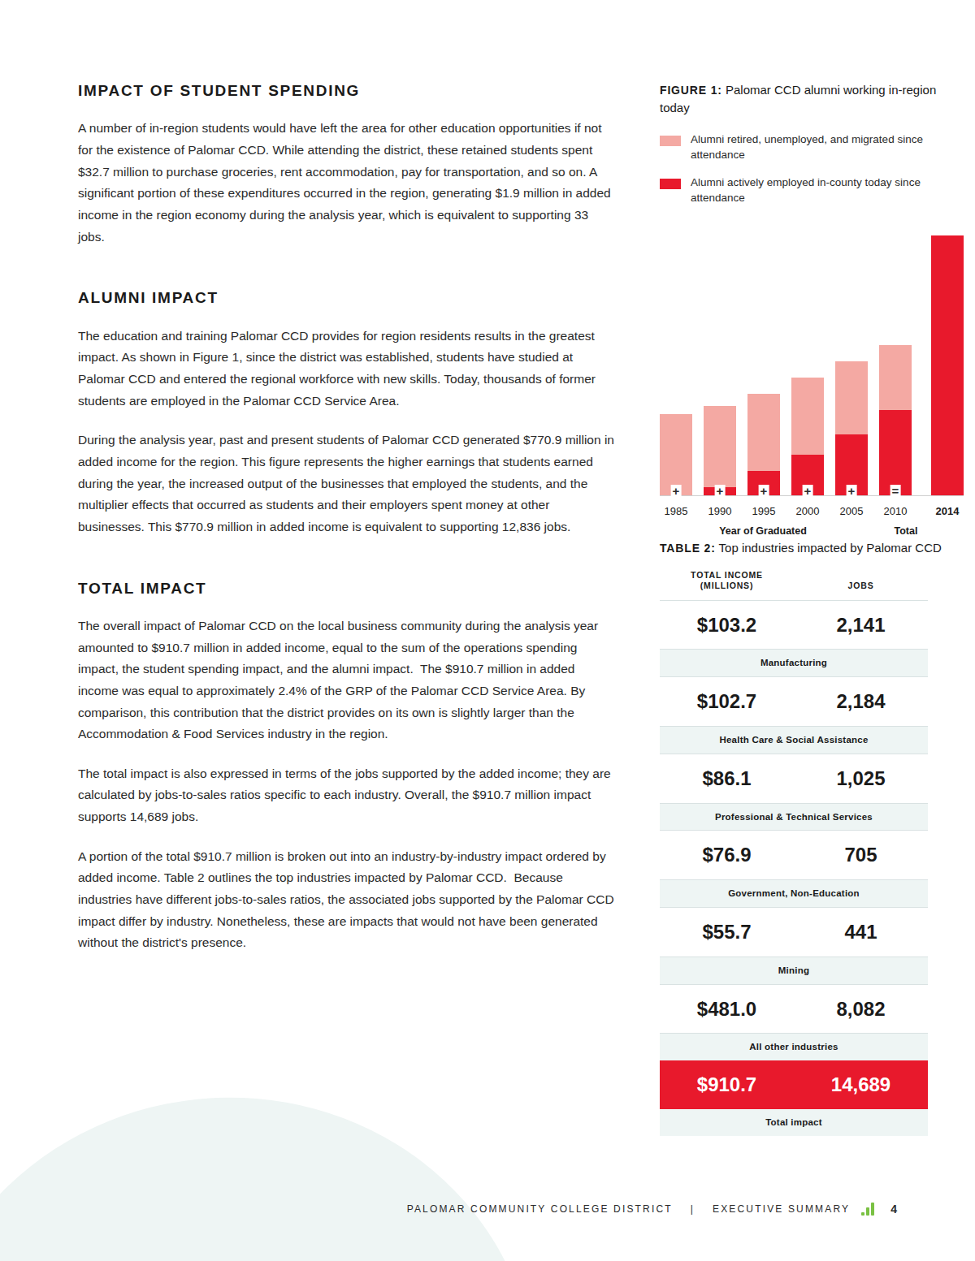Impact of Student Spending
A number of in-region students would have left the area for other education opportunities if not for the existence of Palomar CCD. While attending the district, these retained students spent $32.7 million to purchase groceries, rent accommodation, pay for transportation, and so on. A significant portion of these expenditures occurred in the region, generating $1.9 million in added income in the region economy during the analysis year, which is equivalent to supporting 33 jobs.
Alumni Impact
The education and training Palomar CCD provides for region residents results in the greatest impact. As shown in Figure 1, since the district was established, students have studied at Palomar CCD and entered the regional workforce with new skills. Today, thousands of former students are employed in the Palomar CCD Service Area.
During the analysis year, past and present students of Palomar CCD generated $770.9 million in added income for the region. This figure represents the higher earnings that students earned during the year, the increased output of the businesses that employed the students, and the multiplier effects that occurred as students and their employers spent money at other businesses. This $770.9 million in added income is equivalent to supporting 12,836 jobs.
Total Impact
The overall impact of Palomar CCD on the local business community during the analysis year amounted to $910.7 million in added income, equal to the sum of the operations spending impact, the student spending impact, and the alumni impact. The $910.7 million in added income was equal to approximately 2.4% of the GRP of the Palomar CCD Service Area. By comparison, this contribution that the district provides on its own is slightly larger than the Accommodation & Food Services industry in the region.
The total impact is also expressed in terms of the jobs supported by the added income; they are calculated by jobs-to-sales ratios specific to each industry. Overall, the $910.7 million impact supports 14,689 jobs.
A portion of the total $910.7 million is broken out into an industry-by-industry impact ordered by added income. Table 2 outlines the top industries impacted by Palomar CCD. Because industries have different jobs-to-sales ratios, the associated jobs supported by the Palomar CCD impact differ by industry. Nonetheless, these are impacts that would not have been generated without the district's presence.
Figure 1: Palomar CCD alumni working in-region today
Alumni retired, unemployed, and migrated since attendance
Alumni actively employed in-county today since attendance
+
+
+
+
+
=
1985 1990 1995 2000 2005 2010 2014
Year of Graduated Total
Table 2: Top industries impacted by Palomar CCD
| Total Income (Millions) | Jobs |
| --- | --- |
| $103.2 | 2,141 |
| Manufacturing |
| $102.7 | 2,184 |
| Health Care & Social Assistance |
| $86.1 | 1,025 |
| Professional & Technical Services |
| $76.9 | 705 |
| Government, Non-Education |
| $55.7 | 441 |
| Mining |
| $481.0 | 8,082 |
| All other industries |
| $910.7 | 14,689 |
| Total impact |
Palomar Community College District | Executive Summary 4